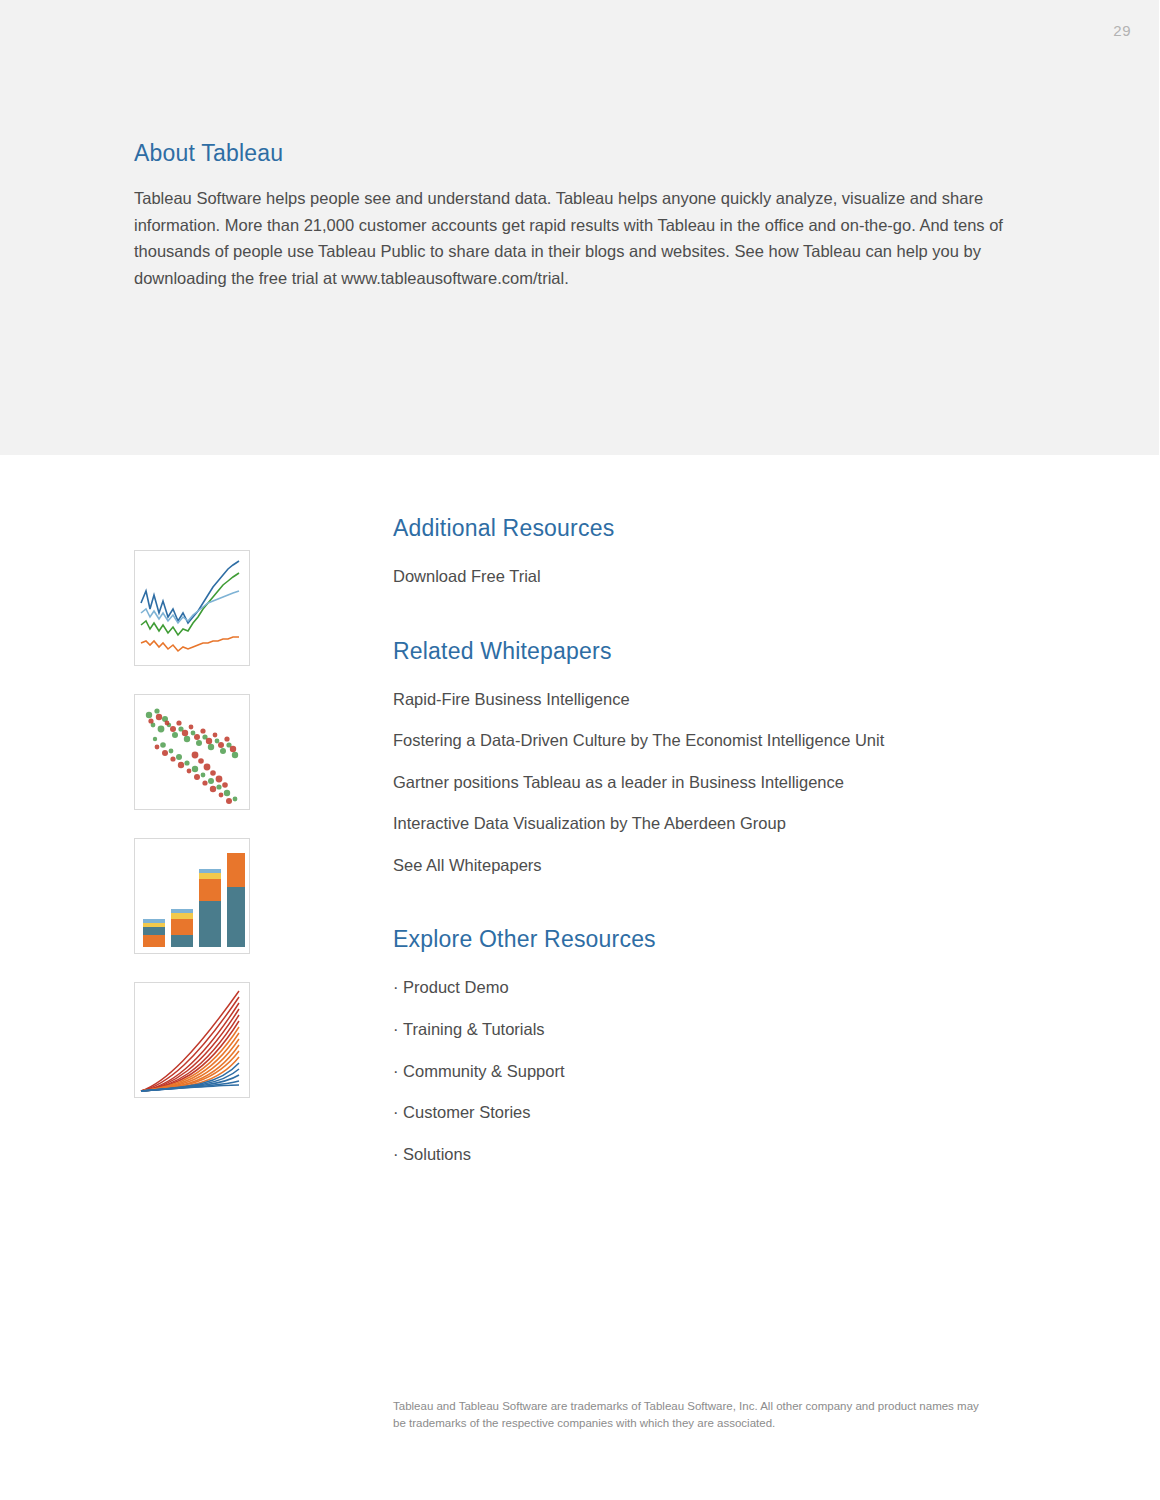29
About Tableau
Tableau Software helps people see and understand data. Tableau helps anyone quickly analyze, visualize and share information. More than 21,000 customer accounts get rapid results with Tableau in the office and on-the-go. And tens of thousands of people use Tableau Public to share data in their blogs and websites. See how Tableau can help you by downloading the free trial at www.tableausoftware.com/trial.
Additional Resources
Download Free Trial
Related Whitepapers
Rapid-Fire Business Intelligence
Fostering a Data-Driven Culture by The Economist Intelligence Unit
Gartner positions Tableau as a leader in Business Intelligence
Interactive Data Visualization by The Aberdeen Group
See All Whitepapers
Explore Other Resources
Product Demo
Training & Tutorials
Community & Support
Customer Stories
Solutions
Tableau and Tableau Software are trademarks of Tableau Software, Inc. All other company and product names may be trademarks of the respective companies with which they are associated.